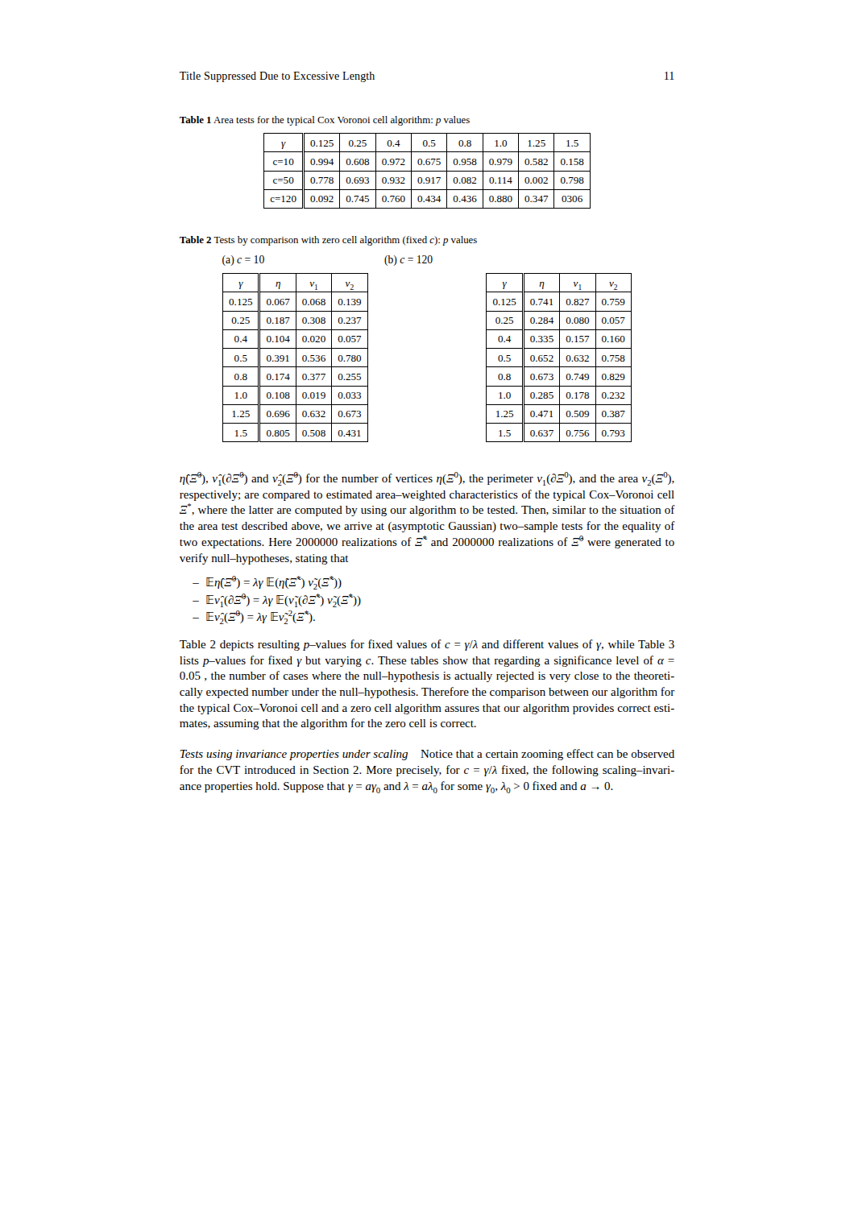Title Suppressed Due to Excessive Length 11
Table 1 Area tests for the typical Cox Voronoi cell algorithm: p values
| γ | 0.125 | 0.25 | 0.4 | 0.5 | 0.8 | 1.0 | 1.25 | 1.5 |
| c=10 | 0.994 | 0.608 | 0.972 | 0.675 | 0.958 | 0.979 | 0.582 | 0.158 |
| c=50 | 0.778 | 0.693 | 0.932 | 0.917 | 0.082 | 0.114 | 0.002 | 0.798 |
| c=120 | 0.092 | 0.745 | 0.760 | 0.434 | 0.436 | 0.880 | 0.347 | 0306 |
Table 2 Tests by comparison with zero cell algorithm (fixed c): p values
(a) c = 10 (b) c = 120
| γ | η | ν 1 | ν 2 |
| 0.125 | 0.067 | 0.068 | 0.139 |
| 0.25 | 0.187 | 0.308 | 0.237 |
| 0.4 | 0.104 | 0.020 | 0.057 |
| 0.5 | 0.391 | 0.536 | 0.780 |
| 0.8 | 0.174 | 0.377 | 0.255 |
| 1.0 | 0.108 | 0.019 | 0.033 |
| 1.25 | 0.696 | 0.632 | 0.673 |
| 1.5 | 0.805 | 0.508 | 0.431 |
| γ | η | ν 1 | ν 2 |
| 0.125 | 0.741 | 0.827 | 0.759 |
| 0.25 | 0.284 | 0.080 | 0.057 |
| 0.4 | 0.335 | 0.157 | 0.160 |
| 0.5 | 0.652 | 0.632 | 0.758 |
| 0.8 | 0.673 | 0.749 | 0.829 |
| 1.0 | 0.285 | 0.178 | 0.232 |
| 1.25 | 0.471 | 0.509 | 0.387 |
| 1.5 | 0.637 | 0.756 | 0.793 |
η̂(Ξ̂0), ν̂1(∂Ξ̂0) and ν̂2(Ξ̂0) for the number of vertices η(Ξ0), the perimeter ν1(∂Ξ0), and the area ν2(Ξ0), respectively; are compared to estimated area–weighted characteristics of the typical Cox–Voronoi cell Ξ*, where the latter are computed by using our algorithm to be tested. Then, similar to the situation of the area test described above, we arrive at (asymptotic Gaussian) two–sample tests for the equality of two expectations. Here 2000000 realizations of Ξ̃* and 2000000 realizations of Ξ̂0 were generated to verify null–hypotheses, stating that
𝔼η̂(Ξ̂0) = λγ 𝔼(η̃(Ξ̃*) ν̃2(Ξ̃*))
𝔼ν̂1(∂Ξ̂0) = λγ 𝔼(ν̃1(∂Ξ̃*) ν̃2(Ξ̃*))
𝔼ν̂2(Ξ̂0) = λγ 𝔼ν̃22(Ξ̃*).
Table 2 depicts resulting p–values for fixed values of c = γ/λ and different values of γ, while Table 3 lists p–values for fixed γ but varying c. These tables show that regarding a significance level of α = 0.05 , the number of cases where the null–hypothesis is actually rejected is very close to the theoretically expected number under the null–hypothesis. Therefore the comparison between our algorithm for the typical Cox–Voronoi cell and a zero cell algorithm assures that our algorithm provides correct estimates, assuming that the algorithm for the zero cell is correct.
Tests using invariance properties under scaling Notice that a certain zooming effect can be observed for the CVT introduced in Section 2. More precisely, for c = γ/λ fixed, the following scaling–invariance properties hold. Suppose that γ = aγ0 and λ = aλ0 for some γ0, λ0 > 0 fixed and a → 0.